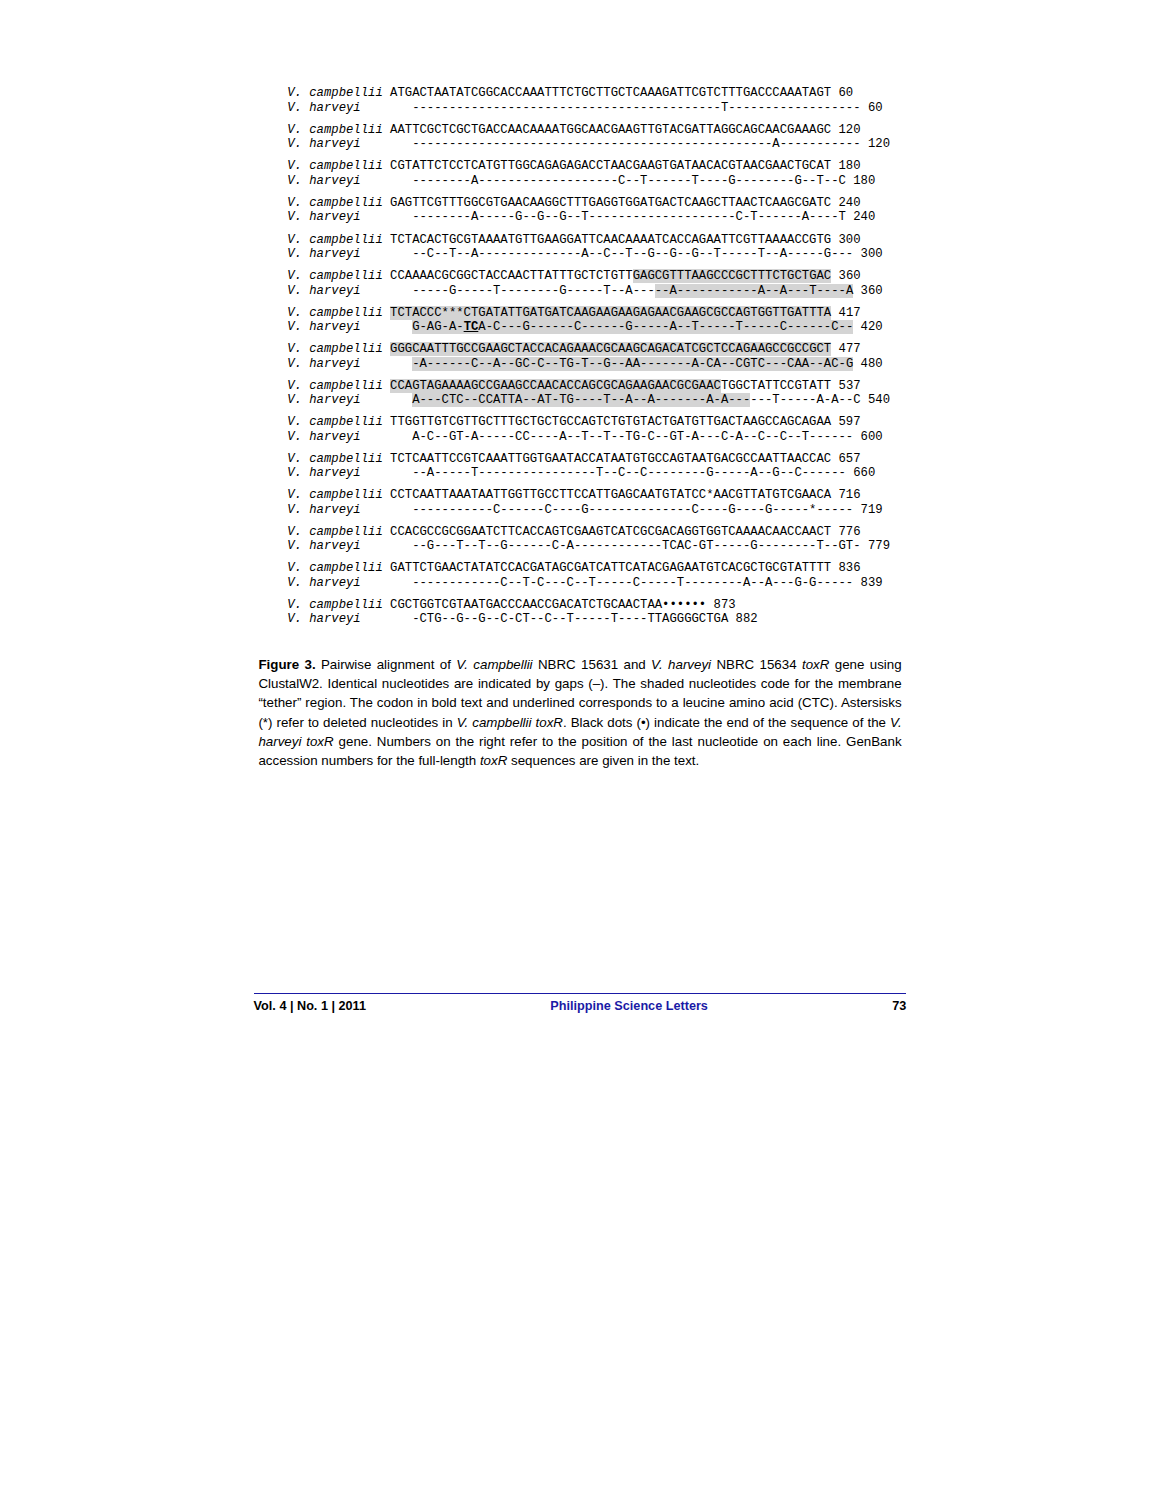V. campbellii ATGACTAATATCGGCACCAAATTTCTGCTTGCTCAAAGATTCGTCTTTGACCCAAATAGT 60 V. harveyi ------------------------------------------T------------------ 60 V. campbellii AATTCGCTCGCTGACCAACAAAATGGCAACGAAGTTGTACGATTAGGCAGCAACGAAAGC 120 V. harveyi -------------------------------------------------A----------- 120 V. campbellii CGTATTCTCCTCATGTTGGCAGAGAGACCTAACGAAGTGATAACACGTAACGAACTGCAT 180 V. harveyi --------A-------------------C--T------T----G--------G--T--C 180 V. campbellii GAGTTCGTTTGGCGTGAACAAGGCTTTGAGGTGGATGACTCAAGCTTAACTCAAGCGATC 240 V. harveyi --------A-----G--G--G--T--------------------C-T------A----T 240 V. campbellii TCTACACTGCGTAAAATGTTGAAGGATTCAACAAAATCACCAGAATTCGTTAAAACCGTG 300 V. harveyi --C--T--A--------------A--C--T--G--G--G--T-----T--A-----G--- 300 V. campbellii CCAAAACGCGGCTACCAACTTATTTGCTCTGTTGAGCGTTTAAGCCCGCTTTCTGCTGAC 360 V. harveyi -----G-----T--------G-----T--A-----A-----------A--A---T----A 360 V. campbellii TCTACCC***CTGATATTGATGATCAAGAAGAAGAGAACGAAGCGCCAGTGGTTGATTTA 417 V. harveyi G-AG-A-TCA-C---G------C------G-----A--T-----T-----C------C-- 420 V. campbellii GGGCAATTTGCCGAAGCTACCACAGAAACGCAAGCAGACATCGCTCCAGAAGCCGCCGCT 477 V. harveyi -A------C--A--GC-C--TG-T--G--AA-------A-CA--CGTC---CAA--AC-G 480 V. campbellii CCAGTAGAAAAGCCGAAGCCAACACCAGCGCAGAAGAACGCGAACTGGCTATTCCGTATT 537 V. harveyi A---CTC--CCATTA--AT-TG----T--A--A-------A-A------T-----A-A--C 540 V. campbellii TTGGTTGTCGTTGCTTTGCTGCTGCCAGTCTGTGTACTGATGTTGACTAAGCCAGCAGAA 597 V. harveyi A-C--GT-A-----CC----A--T--T--TG-C--GT-A---C-A--C--C--T------ 600 V. campbellii TCTCAATTCCGTCAAATTGGTGAATACCATAATGTGCCAGTAATGACGCCAATTAACCAC 657 V. harveyi --A-----T----------------T--C--C--------G-----A--G--C------ 660 V. campbellii CCTCAATTAAATAATTGGTTGCCTTCCATTGAGCAATGTATCC*AACGTTATGTCGAACA 716 V. harveyi -----------C------C----G--------------C----G----G-----*----- 719 V. campbellii CCACGCCGCGGAATCTTCACCAGTCGAAGTCATCGCGACAGGTGGTCAAAACAACCAACT 776 V. harveyi --G---T--T--G------C-A------------TCAC-GT-----G--------T--GT- 779 V. campbellii GATTCTGAACTATATCCACGATAGCGATCATTCATACGAGAATGTCACGCTGCGTATTTT 836 V. harveyi ------------C--T-C---C--T-----C-----T--------A--A---G-G----- 839 V. campbellii CGCTGGTCGTAATGACCCAACCGACATCTGCAACTAA•••••• 873 V. harveyi -CTG--G--G--C-CT--C--T-----T----TTAGGGGCTGA 882
Figure 3. Pairwise alignment of V. campbellii NBRC 15631 and V. harveyi NBRC 15634 toxR gene using ClustalW2. Identical nucleotides are indicated by gaps (–). The shaded nucleotides code for the membrane “tether” region. The codon in bold text and underlined corresponds to a leucine amino acid (CTC). Astersisks (*) refer to deleted nucleotides in V. campbellii toxR. Black dots (•) indicate the end of the sequence of the V. harveyi toxR gene. Numbers on the right refer to the position of the last nucleotide on each line. GenBank accession numbers for the full-length toxR sequences are given in the text.
Vol. 4 | No. 1 | 2011 Philippine Science Letters 73